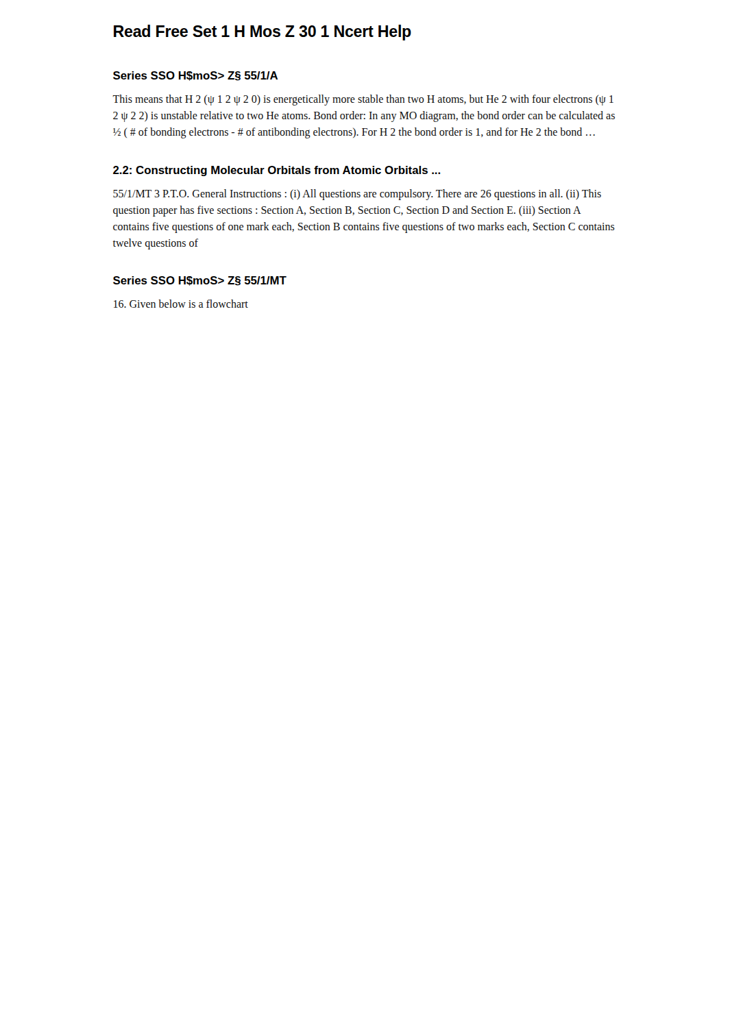Read Free Set 1 H Mos Z 30 1 Ncert Help
Series SSO H$moS> Z§ 55/1/A
This means that H 2 (ψ 1 2 ψ 2 0) is energetically more stable than two H atoms, but He 2 with four electrons (ψ 1 2 ψ 2 2) is unstable relative to two He atoms. Bond order: In any MO diagram, the bond order can be calculated as ½ ( # of bonding electrons - # of antibonding electrons). For H 2 the bond order is 1, and for He 2 the bond …
2.2: Constructing Molecular Orbitals from Atomic Orbitals ...
55/1/MT 3 P.T.O. General Instructions : (i) All questions are compulsory. There are 26 questions in all. (ii) This question paper has five sections : Section A, Section B, Section C, Section D and Section E. (iii) Section A contains five questions of one mark each, Section B contains five questions of two marks each, Section C contains twelve questions of
Series SSO H$moS> Z§ 55/1/MT
16. Given below is a flowchart